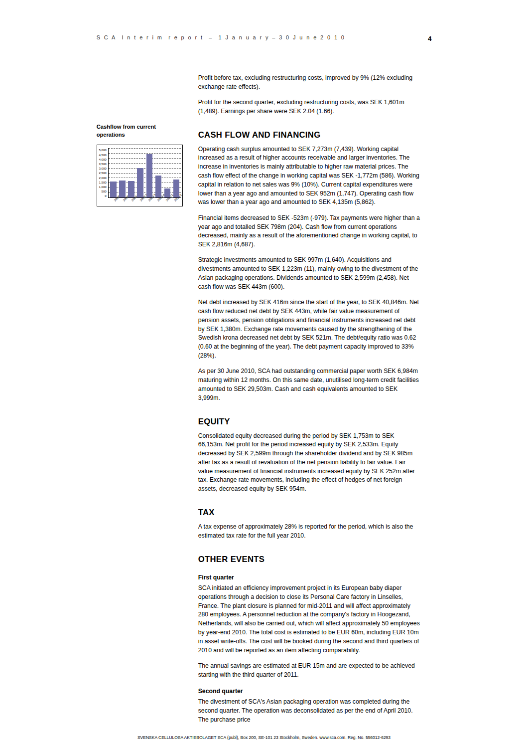S C A I n t e r i m r e p o r t – 1 J a n u a r y – 3 0 J u n e 2 0 1 0
4
Cashflow from current operations
5,000
4,500
4,000
3,500
3,000
2,500
2,000
1,500
1,000
500
0
2008:3 2008:4 2009:1 2009:2 2009:3 2009:4 2010:1 2010:2
Profit before tax, excluding restructuring costs, improved by 9% (12% excluding exchange rate effects).
Profit for the second quarter, excluding restructuring costs, was SEK 1,601m (1,489). Earnings per share were SEK 2.04 (1.66).
CASH FLOW AND FINANCING
Operating cash surplus amounted to SEK 7,273m (7,439). Working capital increased as a result of higher accounts receivable and larger inventories. The increase in inventories is mainly attributable to higher raw material prices. The cash flow effect of the change in working capital was SEK -1,772m (586). Working capital in relation to net sales was 9% (10%). Current capital expenditures were lower than a year ago and amounted to SEK 952m (1,747). Operating cash flow was lower than a year ago and amounted to SEK 4,135m (5,862).
Financial items decreased to SEK -523m (-979). Tax payments were higher than a year ago and totalled SEK 798m (204). Cash flow from current operations decreased, mainly as a result of the aforementioned change in working capital, to SEK 2,816m (4,687).
Strategic investments amounted to SEK 997m (1,640). Acquisitions and divestments amounted to SEK 1,223m (11), mainly owing to the divestment of the Asian packaging operations. Dividends amounted to SEK 2,599m (2,458). Net cash flow was SEK 443m (600).
Net debt increased by SEK 416m since the start of the year, to SEK 40,846m. Net cash flow reduced net debt by SEK 443m, while fair value measurement of pension assets, pension obligations and financial instruments increased net debt by SEK 1,380m. Exchange rate movements caused by the strengthening of the Swedish krona decreased net debt by SEK 521m. The debt/equity ratio was 0.62 (0.60 at the beginning of the year). The debt payment capacity improved to 33% (28%).
As per 30 June 2010, SCA had outstanding commercial paper worth SEK 6,984m maturing within 12 months. On this same date, unutilised long-term credit facilities amounted to SEK 29,503m. Cash and cash equivalents amounted to SEK 3,999m.
EQUITY
Consolidated equity decreased during the period by SEK 1,753m to SEK 66,153m. Net profit for the period increased equity by SEK 2,533m. Equity decreased by SEK 2,599m through the shareholder dividend and by SEK 985m after tax as a result of revaluation of the net pension liability to fair value. Fair value measurement of financial instruments increased equity by SEK 252m after tax. Exchange rate movements, including the effect of hedges of net foreign assets, decreased equity by SEK 954m.
TAX
A tax expense of approximately 28% is reported for the period, which is also the estimated tax rate for the full year 2010.
OTHER EVENTS
First quarter
SCA initiated an efficiency improvement project in its European baby diaper operations through a decision to close its Personal Care factory in Linselles, France. The plant closure is planned for mid-2011 and will affect approximately 280 employees. A personnel reduction at the company's factory in Hoogezand, Netherlands, will also be carried out, which will affect approximately 50 employees by year-end 2010. The total cost is estimated to be EUR 60m, including EUR 10m in asset write-offs. The cost will be booked during the second and third quarters of 2010 and will be reported as an item affecting comparability.
The annual savings are estimated at EUR 15m and are expected to be achieved starting with the third quarter of 2011.
Second quarter
The divestment of SCA's Asian packaging operation was completed during the second quarter. The operation was deconsolidated as per the end of April 2010. The purchase price
SVENSKA CELLULOSA AKTIEBOLAGET SCA (publ), Box 200, SE-101 23 Stockholm, Sweden. www.sca.com. Reg. No. 556012-6293